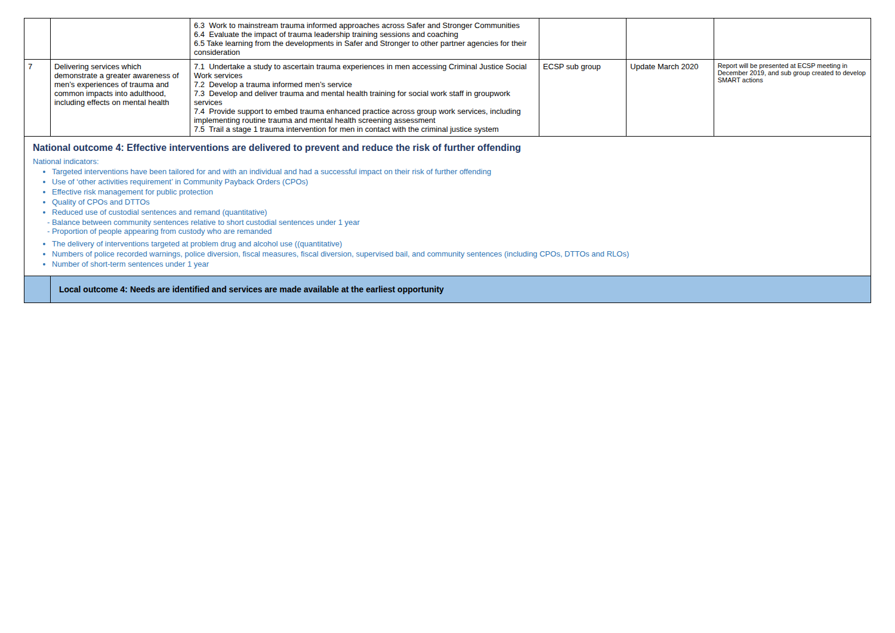| | | 6.3 Work to mainstream trauma informed approaches across Safer and Stronger Communities 6.4 Evaluate the impact of trauma leadership training sessions and coaching 6.5 Take learning from the developments in Safer and Stronger to other partner agencies for their consideration | | | |
| 7 | Delivering services which demonstrate a greater awareness of men’s experiences of trauma and common impacts into adulthood, including effects on mental health | 7.1 Undertake a study to ascertain trauma experiences in men accessing Criminal Justice Social Work services 7.2 Develop a trauma informed men’s service 7.3 Develop and deliver trauma and mental health training for social work staff in groupwork services 7.4 Provide support to embed trauma enhanced practice across group work services, including implementing routine trauma and mental health screening assessment 7.5 Trail a stage 1 trauma intervention for men in contact with the criminal justice system | ECSP sub group | Update March 2020 | Report will be presented at ECSP meeting in December 2019, and sub group created to develop SMART actions |
| National outcome 4: Effective interventions are delivered to prevent and reduce the risk of further offending National indicators: Targeted interventions have been tailored for and with an individual and had a successful impact on their risk of further offending Use of ‘other activities requirement’ in Community Payback Orders (CPOs) Effective risk management for public protection Quality of CPOs and DTTOs Reduced use of custodial sentences and remand (quantitative) Balance between community sentences relative to short custodial sentences under 1 year Proportion of people appearing from custody who are remanded The delivery of interventions targeted at problem drug and alcohol use ((quantitative) Numbers of police recorded warnings, police diversion, fiscal measures, fiscal diversion, supervised bail, and community sentences (including CPOs, DTTOs and RLOs) Number of short-term sentences under 1 year |
| | Local outcome 4: Needs are identified and services are made available at the earliest opportunity |